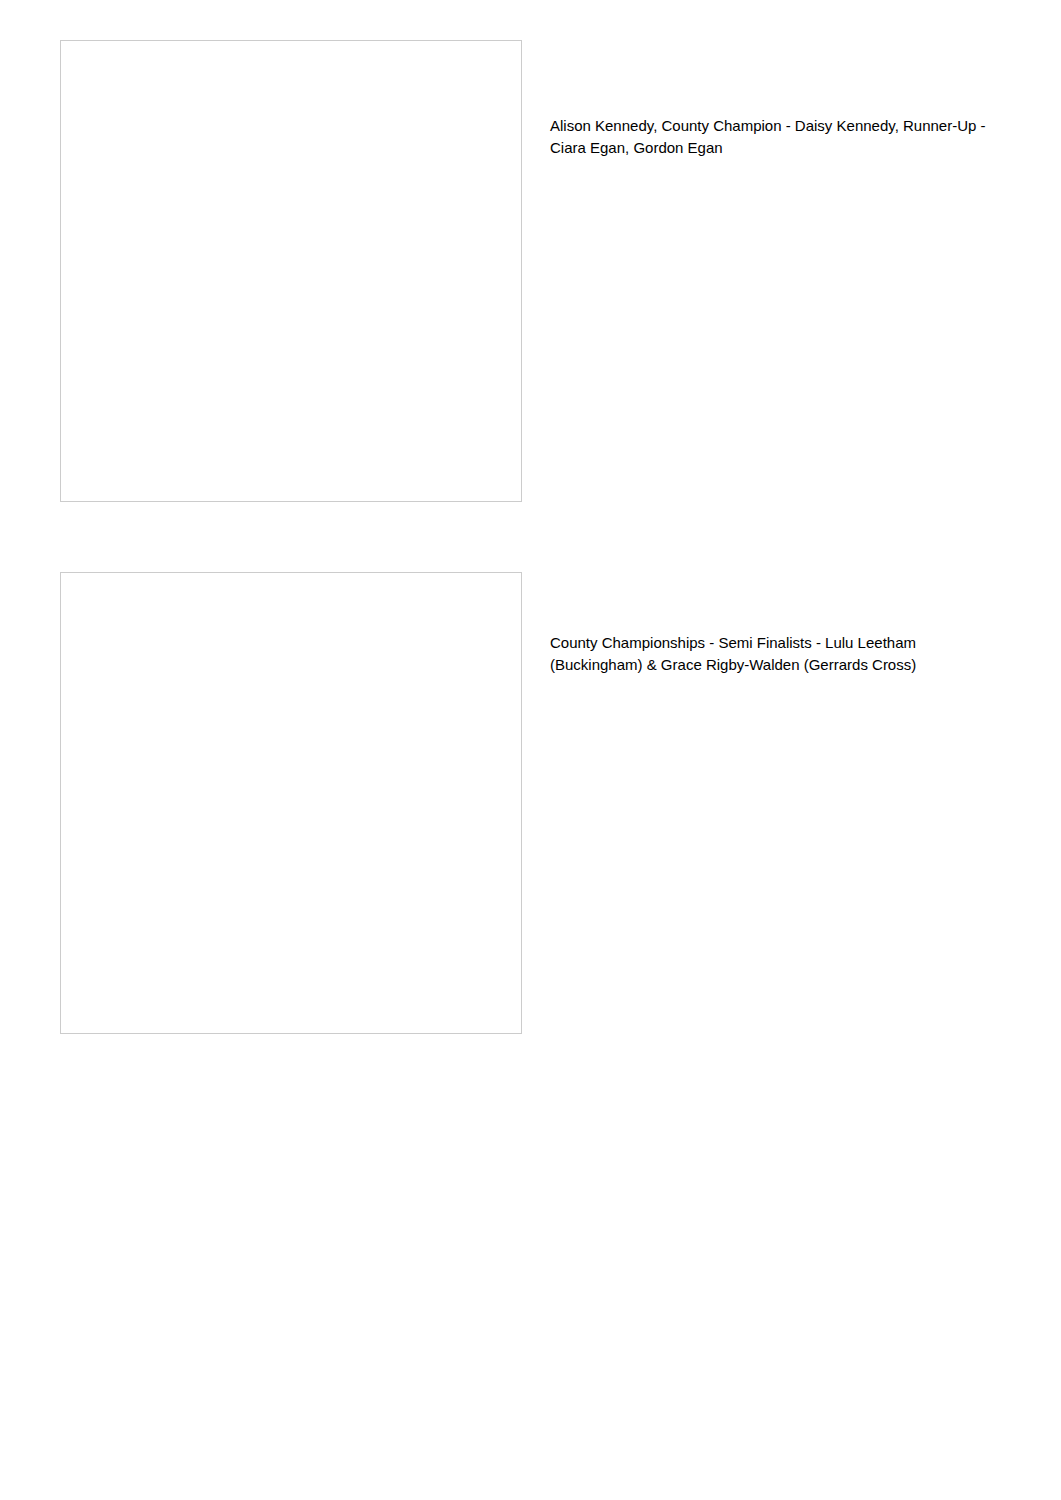Alison Kennedy, County Champion - Daisy Kennedy, Runner-Up - Ciara Egan, Gordon Egan
County Championships - Semi Finalists - Lulu Leetham (Buckingham) & Grace Rigby-Walden (Gerrards Cross)